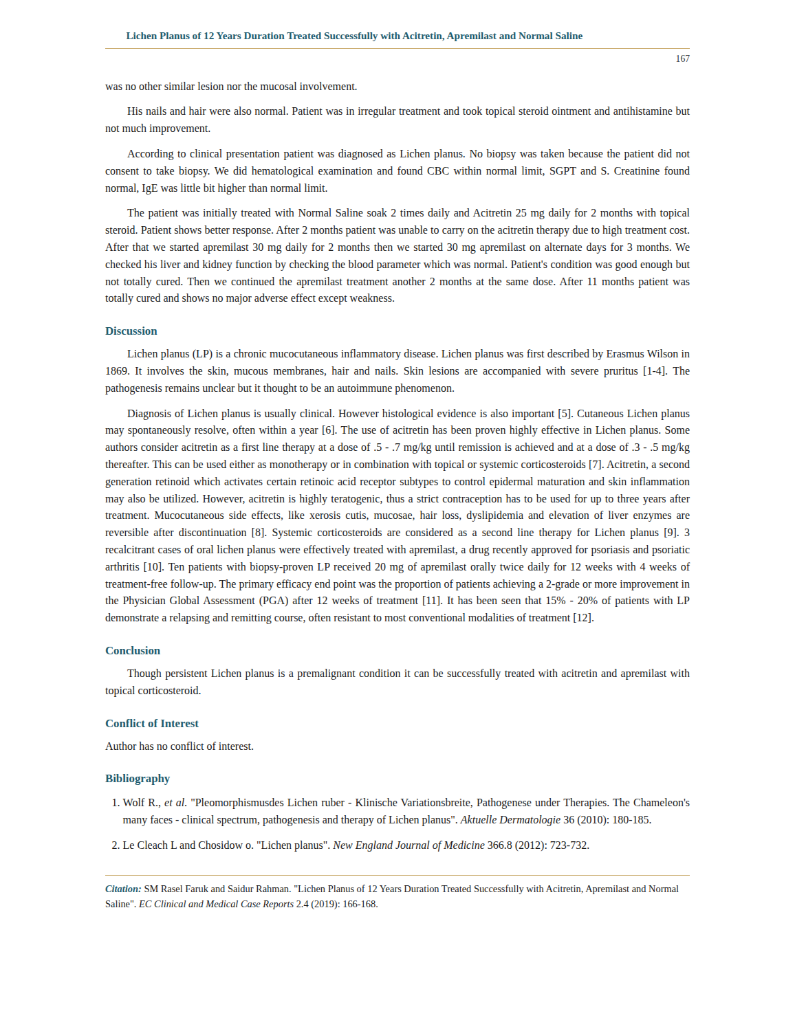Lichen Planus of 12 Years Duration Treated Successfully with Acitretin, Apremilast and Normal Saline
167
was no other similar lesion nor the mucosal involvement.
His nails and hair were also normal. Patient was in irregular treatment and took topical steroid ointment and antihistamine but not much improvement.
According to clinical presentation patient was diagnosed as Lichen planus. No biopsy was taken because the patient did not consent to take biopsy. We did hematological examination and found CBC within normal limit, SGPT and S. Creatinine found normal, IgE was little bit higher than normal limit.
The patient was initially treated with Normal Saline soak 2 times daily and Acitretin 25 mg daily for 2 months with topical steroid. Patient shows better response. After 2 months patient was unable to carry on the acitretin therapy due to high treatment cost. After that we started apremilast 30 mg daily for 2 months then we started 30 mg apremilast on alternate days for 3 months. We checked his liver and kidney function by checking the blood parameter which was normal. Patient's condition was good enough but not totally cured. Then we continued the apremilast treatment another 2 months at the same dose. After 11 months patient was totally cured and shows no major adverse effect except weakness.
Discussion
Lichen planus (LP) is a chronic mucocutaneous inflammatory disease. Lichen planus was first described by Erasmus Wilson in 1869. It involves the skin, mucous membranes, hair and nails. Skin lesions are accompanied with severe pruritus [1-4]. The pathogenesis remains unclear but it thought to be an autoimmune phenomenon.
Diagnosis of Lichen planus is usually clinical. However histological evidence is also important [5]. Cutaneous Lichen planus may spontaneously resolve, often within a year [6]. The use of acitretin has been proven highly effective in Lichen planus. Some authors consider acitretin as a first line therapy at a dose of .5 - .7 mg/kg until remission is achieved and at a dose of .3 - .5 mg/kg thereafter. This can be used either as monotherapy or in combination with topical or systemic corticosteroids [7]. Acitretin, a second generation retinoid which activates certain retinoic acid receptor subtypes to control epidermal maturation and skin inflammation may also be utilized. However, acitretin is highly teratogenic, thus a strict contraception has to be used for up to three years after treatment. Mucocutaneous side effects, like xerosis cutis, mucosae, hair loss, dyslipidemia and elevation of liver enzymes are reversible after discontinuation [8]. Systemic corticosteroids are considered as a second line therapy for Lichen planus [9]. 3 recalcitrant cases of oral lichen planus were effectively treated with apremilast, a drug recently approved for psoriasis and psoriatic arthritis [10]. Ten patients with biopsy-proven LP received 20 mg of apremilast orally twice daily for 12 weeks with 4 weeks of treatment-free follow-up. The primary efficacy end point was the proportion of patients achieving a 2-grade or more improvement in the Physician Global Assessment (PGA) after 12 weeks of treatment [11]. It has been seen that 15% - 20% of patients with LP demonstrate a relapsing and remitting course, often resistant to most conventional modalities of treatment [12].
Conclusion
Though persistent Lichen planus is a premalignant condition it can be successfully treated with acitretin and apremilast with topical corticosteroid.
Conflict of Interest
Author has no conflict of interest.
Bibliography
Wolf R., et al. "Pleomorphismusdes Lichen ruber - Klinische Variationsbreite, Pathogenese under Therapies. The Chameleon's many faces - clinical spectrum, pathogenesis and therapy of Lichen planus". Aktuelle Dermatologie 36 (2010): 180-185.
Le Cleach L and Chosidow o. "Lichen planus". New England Journal of Medicine 366.8 (2012): 723-732.
Citation: SM Rasel Faruk and Saidur Rahman. "Lichen Planus of 12 Years Duration Treated Successfully with Acitretin, Apremilast and Normal Saline". EC Clinical and Medical Case Reports 2.4 (2019): 166-168.